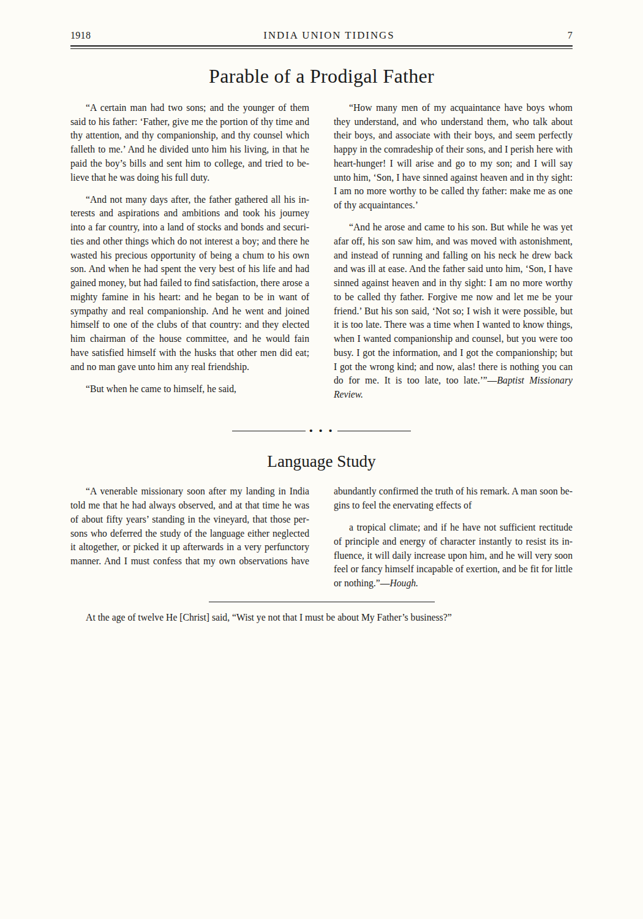1918 INDIA UNION TIDINGS 7
Parable of a Prodigal Father
“A certain man had two sons; and the younger of them said to his father: ‘Father, give me the portion of thy time and thy attention, and thy companionship, and thy counsel which falleth to me.’ And he divided unto him his living, in that he paid the boy’s bills and sent him to college, and tried to believe that he was doing his full duty.
“And not many days after, the father gathered all his interests and aspirations and ambitions and took his journey into a far country, into a land of stocks and bonds and securities and other things which do not interest a boy; and there he wasted his precious opportunity of being a chum to his own son. And when he had spent the very best of his life and had gained money, but had failed to find satisfaction, there arose a mighty famine in his heart: and he began to be in want of sympathy and real companionship. And he went and joined himself to one of the clubs of that country: and they elected him chairman of the house committee, and he would fain have satisfied himself with the husks that other men did eat; and no man gave unto him any real friendship.
“But when he came to himself, he said,
“How many men of my acquaintance have boys whom they understand, and who understand them, who talk about their boys, and associate with their boys, and seem perfectly happy in the comradeship of their sons, and I perish here with heart-hunger! I will arise and go to my son; and I will say unto him, ‘Son, I have sinned against heaven and in thy sight: I am no more worthy to be called thy father: make me as one of thy acquaintances.’
“And he arose and came to his son. But while he was yet afar off, his son saw him, and was moved with astonishment, and instead of running and falling on his neck he drew back and was ill at ease. And the father said unto him, ‘Son, I have sinned against heaven and in thy sight: I am no more worthy to be called thy father. Forgive me now and let me be your friend.’ But his son said, ‘Not so; I wish it were possible, but it is too late. There was a time when I wanted to know things, when I wanted companionship and counsel, but you were too busy. I got the information, and I got the companionship; but I got the wrong kind; and now, alas! there is nothing you can do for me. It is too late, too late.’”—Baptist Missionary Review.
• • •
Language Study
“A venerable missionary soon after my landing in India told me that he had always observed, and at that time he was of about fifty years’ standing in the vineyard, that those persons who deferred the study of the language either neglected it altogether, or picked it up afterwards in a very perfunctory manner. And I must confess that my own observations have abundantly confirmed the truth of his remark. A man soon begins to feel the enervating effects of
a tropical climate; and if he have not sufficient rectitude of principle and energy of character instantly to resist its influence, it will daily increase upon him, and he will very soon feel or fancy himself incapable of exertion, and be fit for little or nothing.”—Hough.
At the age of twelve He [Christ] said, “Wist ye not that I must be about My Father’s business?”